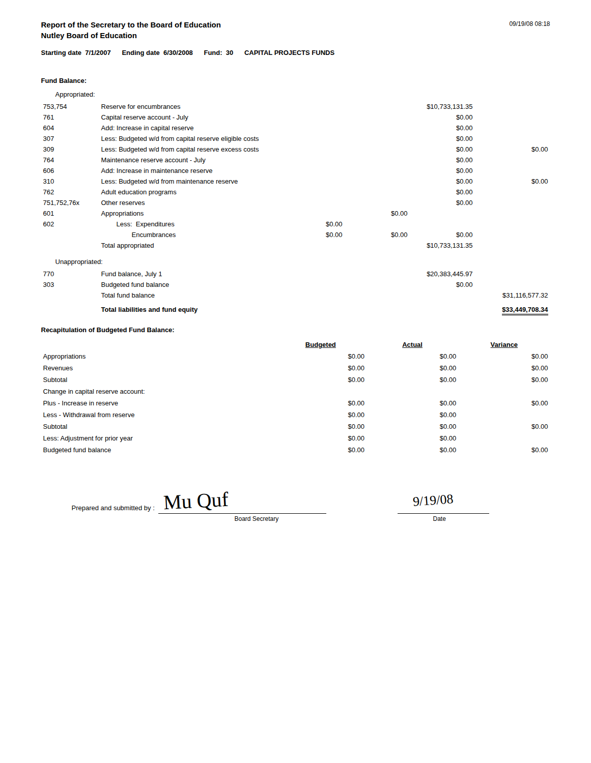09/19/08 08:18
Report of the Secretary to the Board of Education
Nutley Board of Education
Starting date 7/1/2007 Ending date 6/30/2008 Fund: 30 CAPITAL PROJECTS FUNDS
Fund Balance:
Appropriated:
| 753,754 | Reserve for encumbrances | | | $10,733,131.35 | |
| 761 | Capital reserve account - July | | | $0.00 | |
| 604 | Add: Increase in capital reserve | | | $0.00 | |
| 307 | Less: Budgeted w/d from capital reserve eligible costs | | | $0.00 | |
| 309 | Less: Budgeted w/d from capital reserve excess costs | | | $0.00 | $0.00 |
| 764 | Maintenance reserve account - July | | | $0.00 | |
| 606 | Add: Increase in maintenance reserve | | | $0.00 | |
| 310 | Less: Budgeted w/d from maintenance reserve | | | $0.00 | $0.00 |
| 762 | Adult education programs | | | $0.00 | |
| 751,752,76x | Other reserves | | | $0.00 | |
| 601 | Appropriations | | $0.00 | | |
| 602 | Less: Expenditures | $0.00 | | | |
| | Encumbrances | $0.00 | $0.00 | $0.00 | |
| | Total appropriated | | | $10,733,131.35 | |
Unappropriated:
| 770 | Fund balance, July 1 | | | $20,383,445.97 | |
| 303 | Budgeted fund balance | | | $0.00 | |
| | Total fund balance | | | | $31,116,577.32 |
| | Total liabilities and fund equity | | | | $33,449,708.34 |
Recapitulation of Budgeted Fund Balance:
| | Budgeted | Actual | Variance |
| Appropriations | $0.00 | $0.00 | $0.00 |
| Revenues | $0.00 | $0.00 | $0.00 |
| Subtotal | $0.00 | $0.00 | $0.00 |
| Change in capital reserve account: | | | |
| Plus - Increase in reserve | $0.00 | $0.00 | $0.00 |
| Less - Withdrawal from reserve | $0.00 | $0.00 | |
| Subtotal | $0.00 | $0.00 | $0.00 |
| Less: Adjustment for prior year | $0.00 | $0.00 | |
| Budgeted fund balance | $0.00 | $0.00 | $0.00 |
Prepared and submitted by :
Mu Quf
Board Secretary
9/19/08
Date